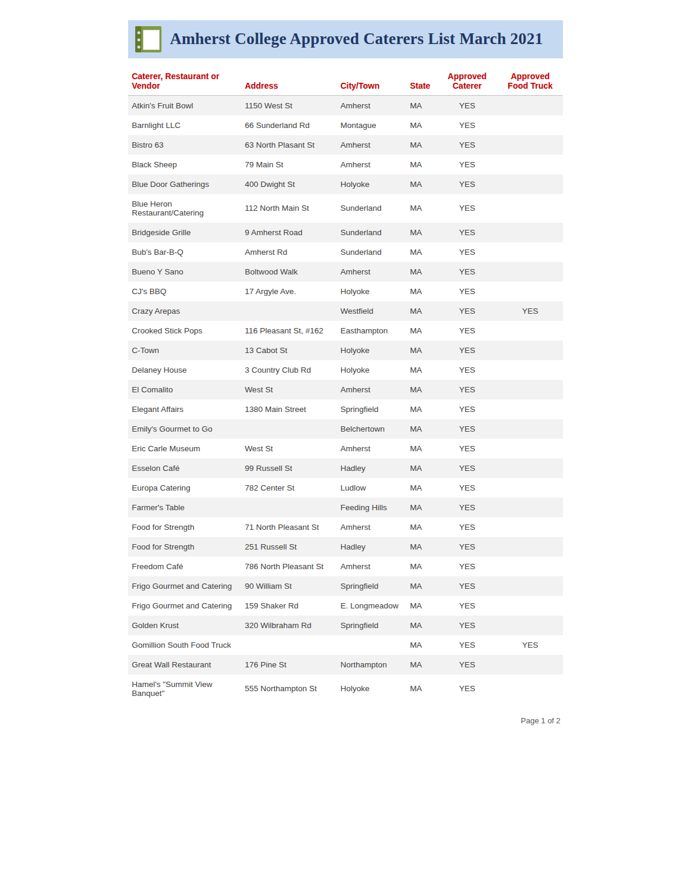Amherst College Approved Caterers List March 2021
| Caterer, Restaurant or Vendor | Address | City/Town | State | Approved Caterer | Approved Food Truck |
| --- | --- | --- | --- | --- | --- |
| Atkin's Fruit Bowl | 1150 West St | Amherst | MA | YES | |
| Barnlight LLC | 66 Sunderland Rd | Montague | MA | YES | |
| Bistro 63 | 63 North Plasant St | Amherst | MA | YES | |
| Black Sheep | 79 Main St | Amherst | MA | YES | |
| Blue Door Gatherings | 400 Dwight St | Holyoke | MA | YES | |
| Blue Heron Restaurant/Catering | 112 North Main St | Sunderland | MA | YES | |
| Bridgeside Grille | 9 Amherst Road | Sunderland | MA | YES | |
| Bub's Bar-B-Q | Amherst Rd | Sunderland | MA | YES | |
| Bueno Y Sano | Boltwood Walk | Amherst | MA | YES | |
| CJ's BBQ | 17 Argyle Ave. | Holyoke | MA | YES | |
| Crazy Arepas | | Westfield | MA | YES | YES |
| Crooked Stick Pops | 116 Pleasant St, #162 | Easthampton | MA | YES | |
| C-Town | 13 Cabot St | Holyoke | MA | YES | |
| Delaney House | 3 Country Club Rd | Holyoke | MA | YES | |
| El Comalito | West St | Amherst | MA | YES | |
| Elegant Affairs | 1380 Main Street | Springfield | MA | YES | |
| Emily's Gourmet to Go | | Belchertown | MA | YES | |
| Eric Carle Museum | West St | Amherst | MA | YES | |
| Esselon Café | 99 Russell St | Hadley | MA | YES | |
| Europa Catering | 782 Center St | Ludlow | MA | YES | |
| Farmer's Table | | Feeding Hills | MA | YES | |
| Food for Strength | 71 North Pleasant St | Amherst | MA | YES | |
| Food for Strength | 251 Russell St | Hadley | MA | YES | |
| Freedom Café | 786 North Pleasant St | Amherst | MA | YES | |
| Frigo Gourmet and Catering | 90 William St | Springfield | MA | YES | |
| Frigo Gourmet and Catering | 159 Shaker Rd | E. Longmeadow | MA | YES | |
| Golden Krust | 320 Wilbraham Rd | Springfield | MA | YES | |
| Gomillion South Food Truck | | | MA | YES | YES |
| Great Wall Restaurant | 176 Pine St | Northampton | MA | YES | |
| Hamel's "Summit View Banquet" | 555 Northampton St | Holyoke | MA | YES | |
Page 1 of 2